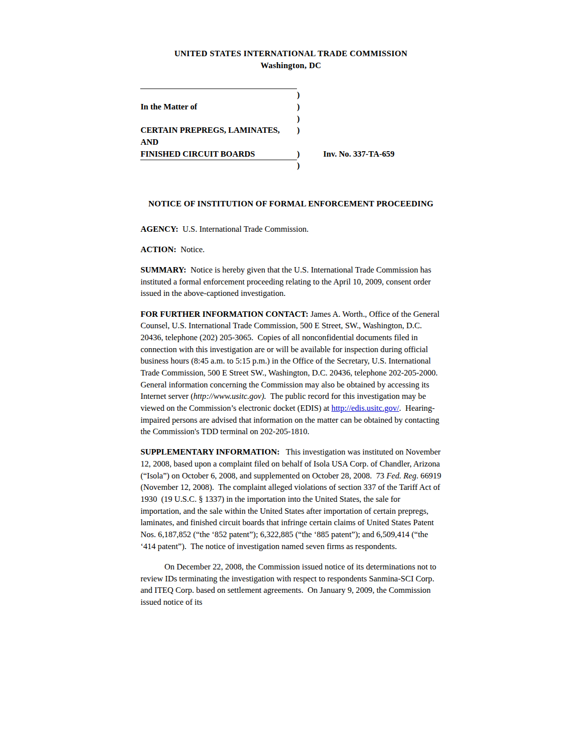UNITED STATES INTERNATIONAL TRADE COMMISSION Washington, DC
| | ) | |
| In the Matter of | ) | |
| | ) | |
| CERTAIN PREPREGS, LAMINATES, AND | ) | |
| FINISHED CIRCUIT BOARDS | ) | Inv. No. 337-TA-659 |
| | ) | |
NOTICE OF INSTITUTION OF FORMAL ENFORCEMENT PROCEEDING
AGENCY: U.S. International Trade Commission.
ACTION: Notice.
SUMMARY: Notice is hereby given that the U.S. International Trade Commission has instituted a formal enforcement proceeding relating to the April 10, 2009, consent order issued in the above-captioned investigation.
FOR FURTHER INFORMATION CONTACT: James A. Worth., Office of the General Counsel, U.S. International Trade Commission, 500 E Street, SW., Washington, D.C. 20436, telephone (202) 205-3065. Copies of all nonconfidential documents filed in connection with this investigation are or will be available for inspection during official business hours (8:45 a.m. to 5:15 p.m.) in the Office of the Secretary, U.S. International Trade Commission, 500 E Street SW., Washington, D.C. 20436, telephone 202-205-2000. General information concerning the Commission may also be obtained by accessing its Internet server (http://www.usitc.gov). The public record for this investigation may be viewed on the Commission’s electronic docket (EDIS) at http://edis.usitc.gov/. Hearing-impaired persons are advised that information on the matter can be obtained by contacting the Commission's TDD terminal on 202-205-1810.
SUPPLEMENTARY INFORMATION: This investigation was instituted on November 12, 2008, based upon a complaint filed on behalf of Isola USA Corp. of Chandler, Arizona (“Isola”) on October 6, 2008, and supplemented on October 28, 2008. 73 Fed. Reg. 66919 (November 12, 2008). The complaint alleged violations of section 337 of the Tariff Act of 1930 (19 U.S.C. § 1337) in the importation into the United States, the sale for importation, and the sale within the United States after importation of certain prepregs, laminates, and finished circuit boards that infringe certain claims of United States Patent Nos. 6,187,852 (“the ‘852 patent”); 6,322,885 (“the ‘885 patent”); and 6,509,414 (“the ‘414 patent”). The notice of investigation named seven firms as respondents.
On December 22, 2008, the Commission issued notice of its determinations not to review IDs terminating the investigation with respect to respondents Sanmina-SCI Corp. and ITEQ Corp. based on settlement agreements. On January 9, 2009, the Commission issued notice of its